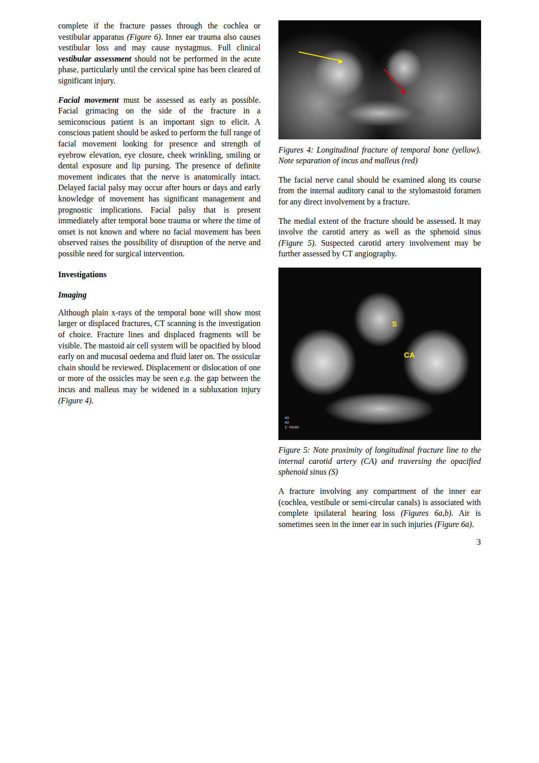complete if the fracture passes through the cochlea or vestibular apparatus (Figure 6). Inner ear trauma also causes vestibular loss and may cause nystagmus. Full clinical vestibular assessment should not be performed in the acute phase, particularly until the cervical spine has been cleared of significant injury.
Facial movement must be assessed as early as possible. Facial grimacing on the side of the fracture in a semiconscious patient is an important sign to elicit. A conscious patient should be asked to perform the full range of facial movement looking for presence and strength of eyebrow elevation, eye closure, cheek wrinkling, smiling or dental exposure and lip pursing. The presence of definite movement indicates that the nerve is anatomically intact. Delayed facial palsy may occur after hours or days and early knowledge of movement has significant management and prognostic implications. Facial palsy that is present immediately after temporal bone trauma or where the time of onset is not known and where no facial movement has been observed raises the possibility of disruption of the nerve and possible need for surgical intervention.
Investigations
Imaging
Although plain x-rays of the temporal bone will show most larger or displaced fractures, CT scanning is the investigation of choice. Fracture lines and displaced fragments will be visible. The mastoid air cell system will be opacified by blood early on and mucosal oedema and fluid later on. The ossicular chain should be reviewed. Displacement or dislocation of one or more of the ossicles may be seen e.g. the gap between the incus and malleus may be widened in a subluxation injury (Figure 4).
Figures 4: Longitudinal fracture of temporal bone (yellow). Note separation of incus and malleus (red)
The facial nerve canal should be examined along its course from the internal auditory canal to the stylomastoid foramen for any direct involvement by a fracture.
The medial extent of the fracture should be assessed. It may involve the carotid artery as well as the sphenoid sinus (Figure 5). Suspected carotid artery involvement may be further assessed by CT angiography.
S CA
40
40
1: Head
Figure 5: Note proximity of longitudinal fracture line to the internal carotid artery (CA) and traversing the opacified sphenoid sinus (S)
A fracture involving any compartment of the inner ear (cochlea, vestibule or semi-circular canals) is associated with complete ipsilateral hearing loss (Figures 6a,b). Air is sometimes seen in the inner ear in such injuries (Figure 6a).
3